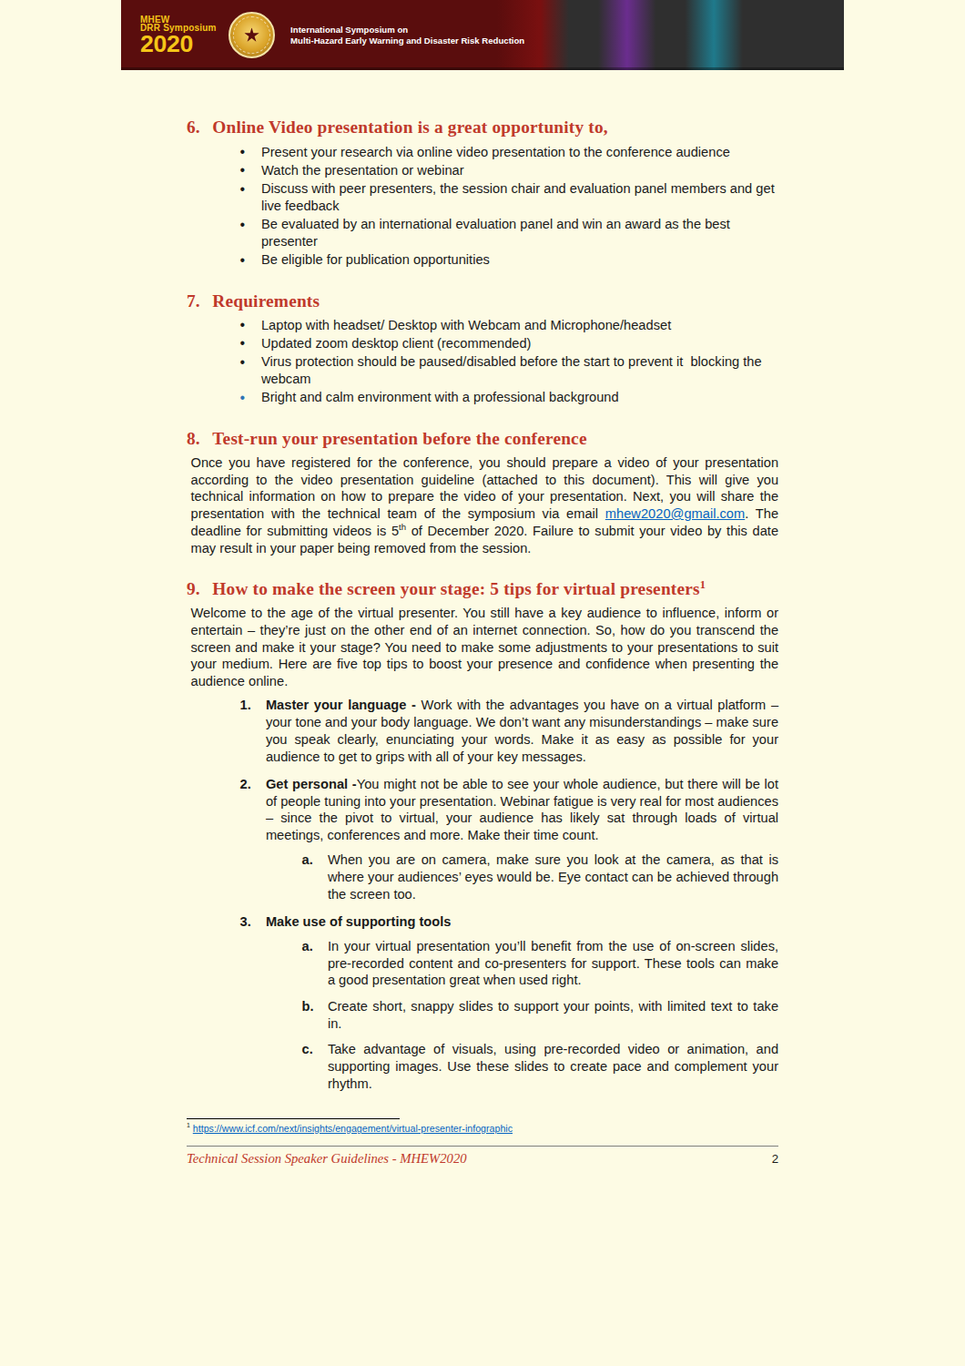MHEW
DRR Symposium 2020
International Symposium on
Multi-Hazard Early Warning and Disaster Risk Reduction
6. Online Video presentation is a great opportunity to,
Present your research via online video presentation to the conference audience
Watch the presentation or webinar
Discuss with peer presenters, the session chair and evaluation panel members and get live feedback
Be evaluated by an international evaluation panel and win an award as the best presenter
Be eligible for publication opportunities
7. Requirements
Laptop with headset/ Desktop with Webcam and Microphone/headset
Updated zoom desktop client (recommended)
Virus protection should be paused/disabled before the start to prevent it blocking the webcam
Bright and calm environment with a professional background
8. Test-run your presentation before the conference
Once you have registered for the conference, you should prepare a video of your presentation according to the video presentation guideline (attached to this document). This will give you technical information on how to prepare the video of your presentation. Next, you will share the presentation with the technical team of the symposium via email mhew2020@gmail.com. The deadline for submitting videos is 5th of December 2020. Failure to submit your video by this date may result in your paper being removed from the session.
9. How to make the screen your stage: 5 tips for virtual presenters1
Welcome to the age of the virtual presenter. You still have a key audience to influence, inform or entertain – they’re just on the other end of an internet connection. So, how do you transcend the screen and make it your stage? You need to make some adjustments to your presentations to suit your medium. Here are five top tips to boost your presence and confidence when presenting the audience online.
Master your language - Work with the advantages you have on a virtual platform – your tone and your body language. We don’t want any misunderstandings – make sure you speak clearly, enunciating your words. Make it as easy as possible for your audience to get to grips with all of your key messages.
Get personal -You might not be able to see your whole audience, but there will be lot of people tuning into your presentation. Webinar fatigue is very real for most audiences – since the pivot to virtual, your audience has likely sat through loads of virtual meetings, conferences and more. Make their time count.
When you are on camera, make sure you look at the camera, as that is where your audiences’ eyes would be. Eye contact can be achieved through the screen too.
Make use of supporting tools
In your virtual presentation you’ll benefit from the use of on-screen slides, pre-recorded content and co-presenters for support. These tools can make a good presentation great when used right.
Create short, snappy slides to support your points, with limited text to take in.
Take advantage of visuals, using pre-recorded video or animation, and supporting images. Use these slides to create pace and complement your rhythm.
1 https://www.icf.com/next/insights/engagement/virtual-presenter-infographic
Technical Session Speaker Guidelines - MHEW2020 2